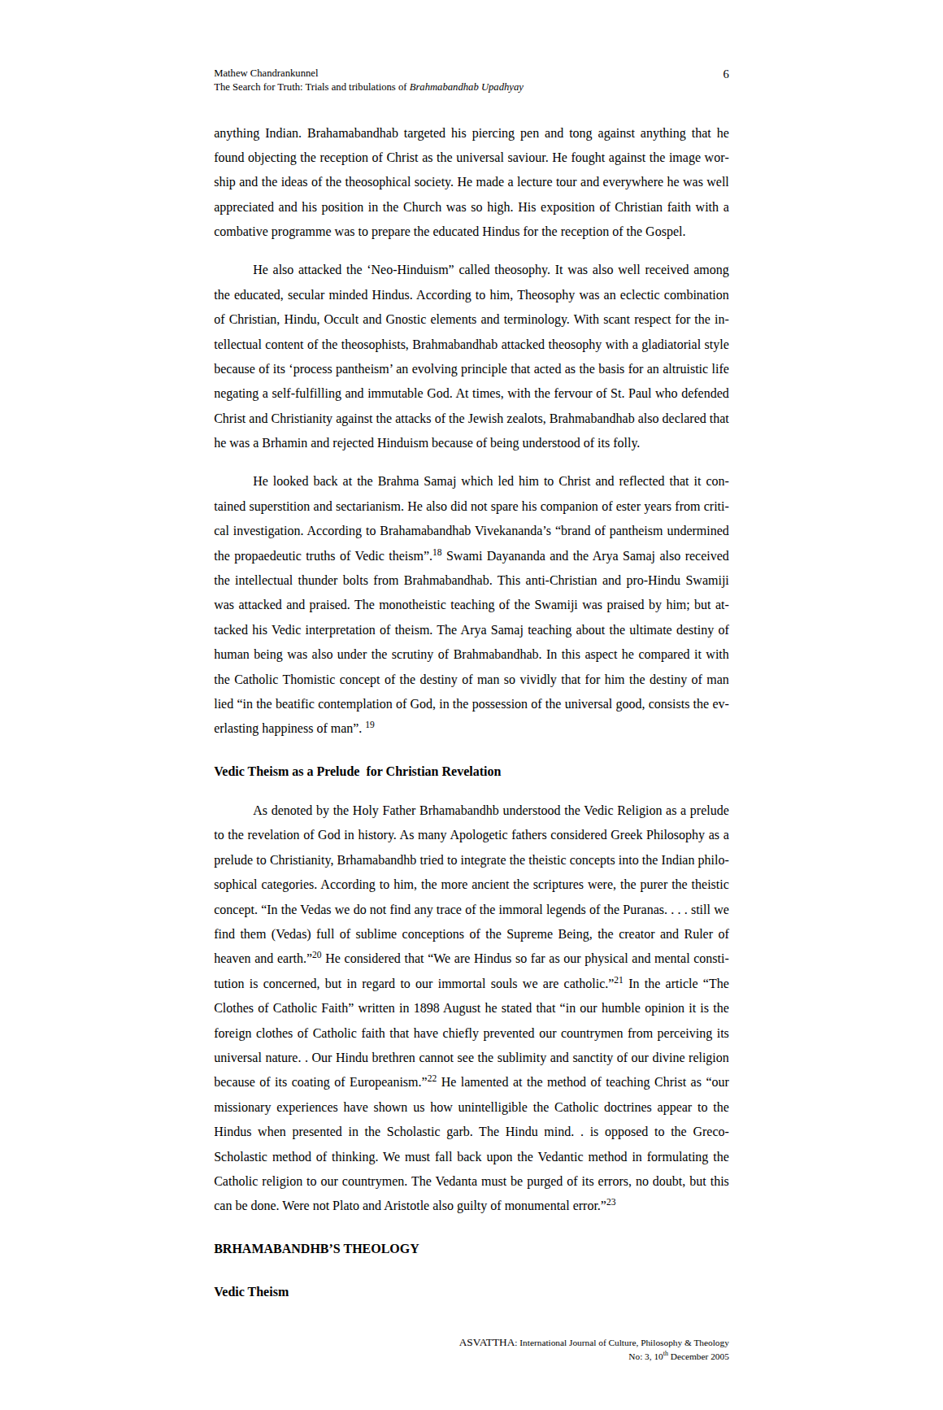6 Mathew Chandrankunnel The Search for Truth: Trials and tribulations of Brahmabandhab Upadhyay
anything Indian. Brahamabandhab targeted his piercing pen and tong against anything that he found objecting the reception of Christ as the universal saviour. He fought against the image worship and the ideas of the theosophical society. He made a lecture tour and everywhere he was well appreciated and his position in the Church was so high. His exposition of Christian faith with a combative programme was to prepare the educated Hindus for the reception of the Gospel.
He also attacked the ‘Neo-Hinduism” called theosophy. It was also well received among the educated, secular minded Hindus. According to him, Theosophy was an eclectic combination of Christian, Hindu, Occult and Gnostic elements and terminology. With scant respect for the intellectual content of the theosophists, Brahmabandhab attacked theosophy with a gladiatorial style because of its ‘process pantheism’ an evolving principle that acted as the basis for an altruistic life negating a self-fulfilling and immutable God. At times, with the fervour of St. Paul who defended Christ and Christianity against the attacks of the Jewish zealots, Brahmabandhab also declared that he was a Brhamin and rejected Hinduism because of being understood of its folly.
He looked back at the Brahma Samaj which led him to Christ and reflected that it contained superstition and sectarianism. He also did not spare his companion of ester years from critical investigation. According to Brahamabandhab Vivekananda’s “brand of pantheism undermined the propaedeutic truths of Vedic theism”.18 Swami Dayananda and the Arya Samaj also received the intellectual thunder bolts from Brahmabandhab. This anti-Christian and pro-Hindu Swamiji was attacked and praised. The monotheistic teaching of the Swamiji was praised by him; but attacked his Vedic interpretation of theism. The Arya Samaj teaching about the ultimate destiny of human being was also under the scrutiny of Brahmabandhab. In this aspect he compared it with the Catholic Thomistic concept of the destiny of man so vividly that for him the destiny of man lied “in the beatific contemplation of God, in the possession of the universal good, consists the everlasting happiness of man”. 19
Vedic Theism as a Prelude for Christian Revelation
As denoted by the Holy Father Brhamabandhb understood the Vedic Religion as a prelude to the revelation of God in history. As many Apologetic fathers considered Greek Philosophy as a prelude to Christianity, Brhamabandhb tried to integrate the theistic concepts into the Indian philosophical categories. According to him, the more ancient the scriptures were, the purer the theistic concept. “In the Vedas we do not find any trace of the immoral legends of the Puranas. . . . still we find them (Vedas) full of sublime conceptions of the Supreme Being, the creator and Ruler of heaven and earth.”20 He considered that “We are Hindus so far as our physical and mental constitution is concerned, but in regard to our immortal souls we are catholic.”21 In the article “The Clothes of Catholic Faith” written in 1898 August he stated that “in our humble opinion it is the foreign clothes of Catholic faith that have chiefly prevented our countrymen from perceiving its universal nature. . Our Hindu brethren cannot see the sublimity and sanctity of our divine religion because of its coating of Europeanism.”22 He lamented at the method of teaching Christ as “our missionary experiences have shown us how unintelligible the Catholic doctrines appear to the Hindus when presented in the Scholastic garb. The Hindu mind. . is opposed to the Greco-Scholastic method of thinking. We must fall back upon the Vedantic method in formulating the Catholic religion to our countrymen. The Vedanta must be purged of its errors, no doubt, but this can be done. Were not Plato and Aristotle also guilty of monumental error.”23
BRHAMABANDHB’S THEOLOGY
Vedic Theism
ASVATTHA: International Journal of Culture, Philosophy & Theology
No: 3, 10th December 2005